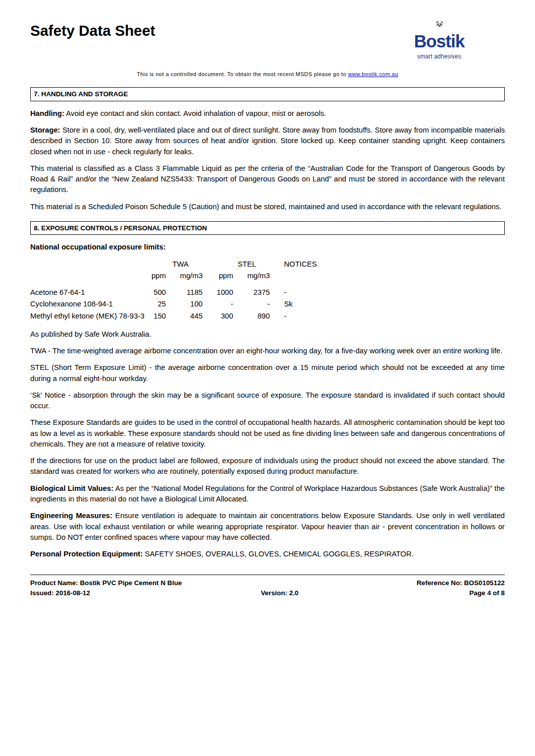Safety Data Sheet
🐼
Bostik
smart adhesives
This is not a controlled document. To obtain the most recent MSDS please go to www.bostik.com.au
7. HANDLING AND STORAGE
Handling: Avoid eye contact and skin contact. Avoid inhalation of vapour, mist or aerosols.
Storage: Store in a cool, dry, well-ventilated place and out of direct sunlight. Store away from foodstuffs. Store away from incompatible materials described in Section 10. Store away from sources of heat and/or ignition. Store locked up. Keep container standing upright. Keep containers closed when not in use - check regularly for leaks.
This material is classified as a Class 3 Flammable Liquid as per the criteria of the “Australian Code for the Transport of Dangerous Goods by Road & Rail” and/or the “New Zealand NZS5433: Transport of Dangerous Goods on Land” and must be stored in accordance with the relevant regulations.
This material is a Scheduled Poison Schedule 5 (Caution) and must be stored, maintained and used in accordance with the relevant regulations.
8. EXPOSURE CONTROLS / PERSONAL PROTECTION
National occupational exposure limits:
| | TWA | STEL | NOTICES |
| | ppm | mg/m3 | ppm | mg/m3 | |
| Acetone 67-64-1 | 500 | 1185 | 1000 | 2375 | - |
| Cyclohexanone 108-94-1 | 25 | 100 | - | - | Sk |
| Methyl ethyl ketone (MEK) 78-93-3 | 150 | 445 | 300 | 890 | - |
As published by Safe Work Australia.
TWA - The time-weighted average airborne concentration over an eight-hour working day, for a five-day working week over an entire working life.
STEL (Short Term Exposure Limit) - the average airborne concentration over a 15 minute period which should not be exceeded at any time during a normal eight-hour workday.
‘Sk’ Notice - absorption through the skin may be a significant source of exposure. The exposure standard is invalidated if such contact should occur.
These Exposure Standards are guides to be used in the control of occupational health hazards. All atmospheric contamination should be kept too as low a level as is workable. These exposure standards should not be used as fine dividing lines between safe and dangerous concentrations of chemicals. They are not a measure of relative toxicity.
If the directions for use on the product label are followed, exposure of individuals using the product should not exceed the above standard. The standard was created for workers who are routinely, potentially exposed during product manufacture.
Biological Limit Values: As per the “National Model Regulations for the Control of Workplace Hazardous Substances (Safe Work Australia)” the ingredients in this material do not have a Biological Limit Allocated.
Engineering Measures: Ensure ventilation is adequate to maintain air concentrations below Exposure Standards. Use only in well ventilated areas. Use with local exhaust ventilation or while wearing appropriate respirator. Vapour heavier than air - prevent concentration in hollows or sumps. Do NOT enter confined spaces where vapour may have collected.
Personal Protection Equipment: SAFETY SHOES, OVERALLS, GLOVES, CHEMICAL GOGGLES, RESPIRATOR.
Product Name: Bostik PVC Pipe Cement N Blue Reference No: BOS0105122
Issued: 2016-08-12 Version: 2.0 Page 4 of 8